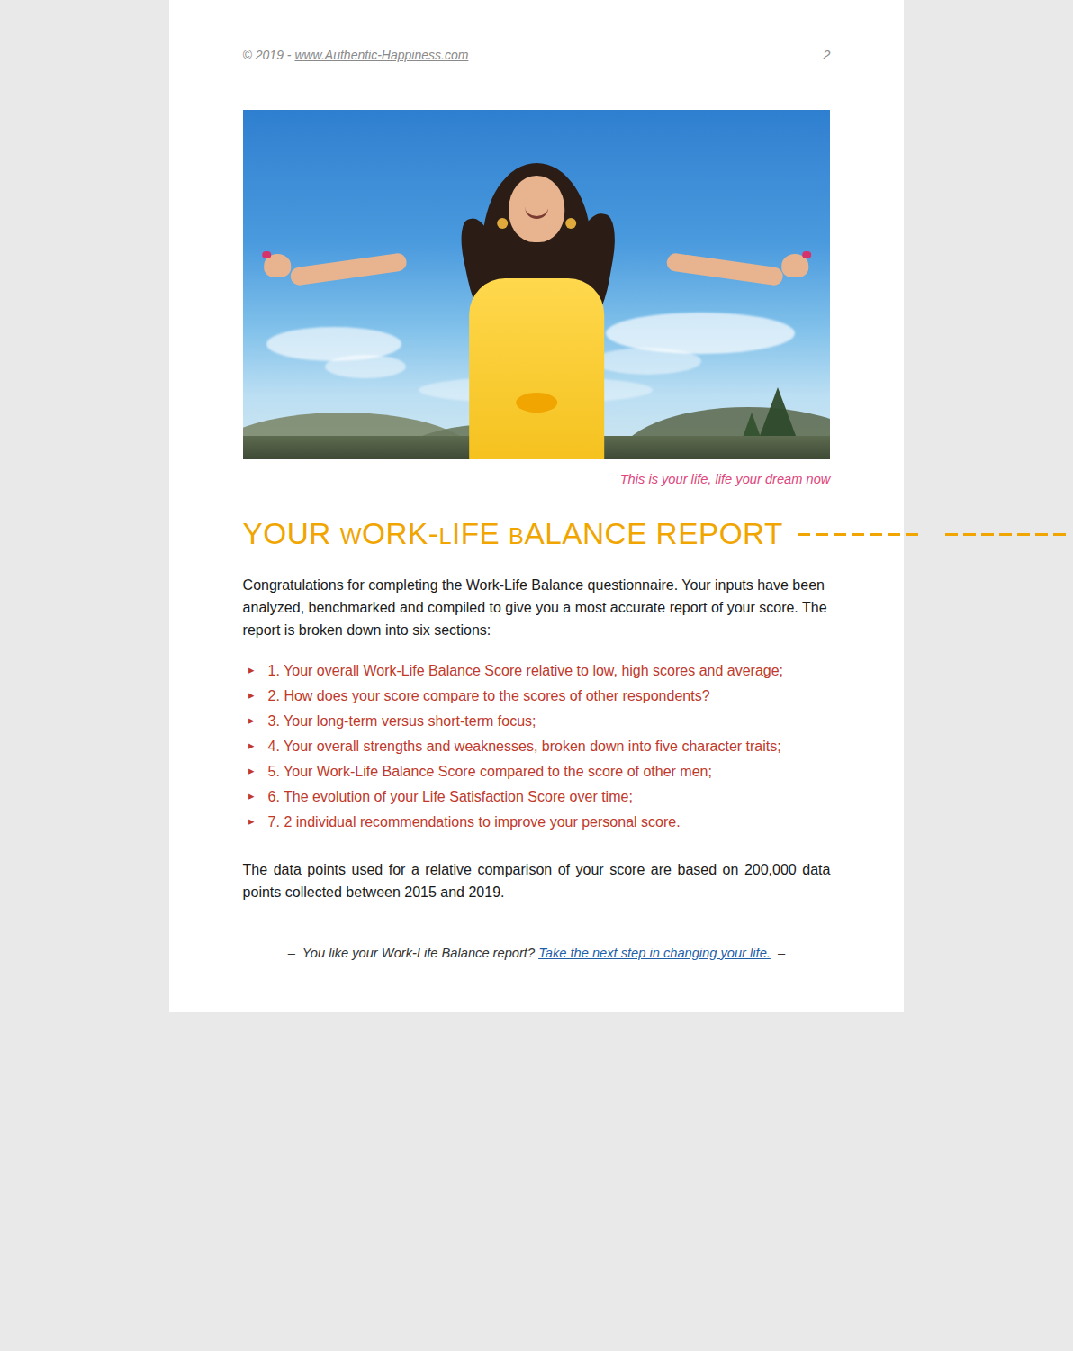© 2019 - www.Authentic-Happiness.com
2
This is your life, life your dream now
YOUR WORK-LIFE BALANCE REPORT X
Congratulations for completing the Work-Life Balance questionnaire. Your inputs have been analyzed, benchmarked and compiled to give you a most accurate report of your score. The report is broken down into six sections:
1. Your overall Work-Life Balance Score relative to low, high scores and average;
2. How does your score compare to the scores of other respondents?
3. Your long-term versus short-term focus;
4. Your overall strengths and weaknesses, broken down into five character traits;
5. Your Work-Life Balance Score compared to the score of other men;
6. The evolution of your Life Satisfaction Score over time;
7. 2 individual recommendations to improve your personal score.
The data points used for a relative comparison of your score are based on 200,000 data points collected between 2015 and 2019.
– You like your Work-Life Balance report? Take the next step in changing your life. –